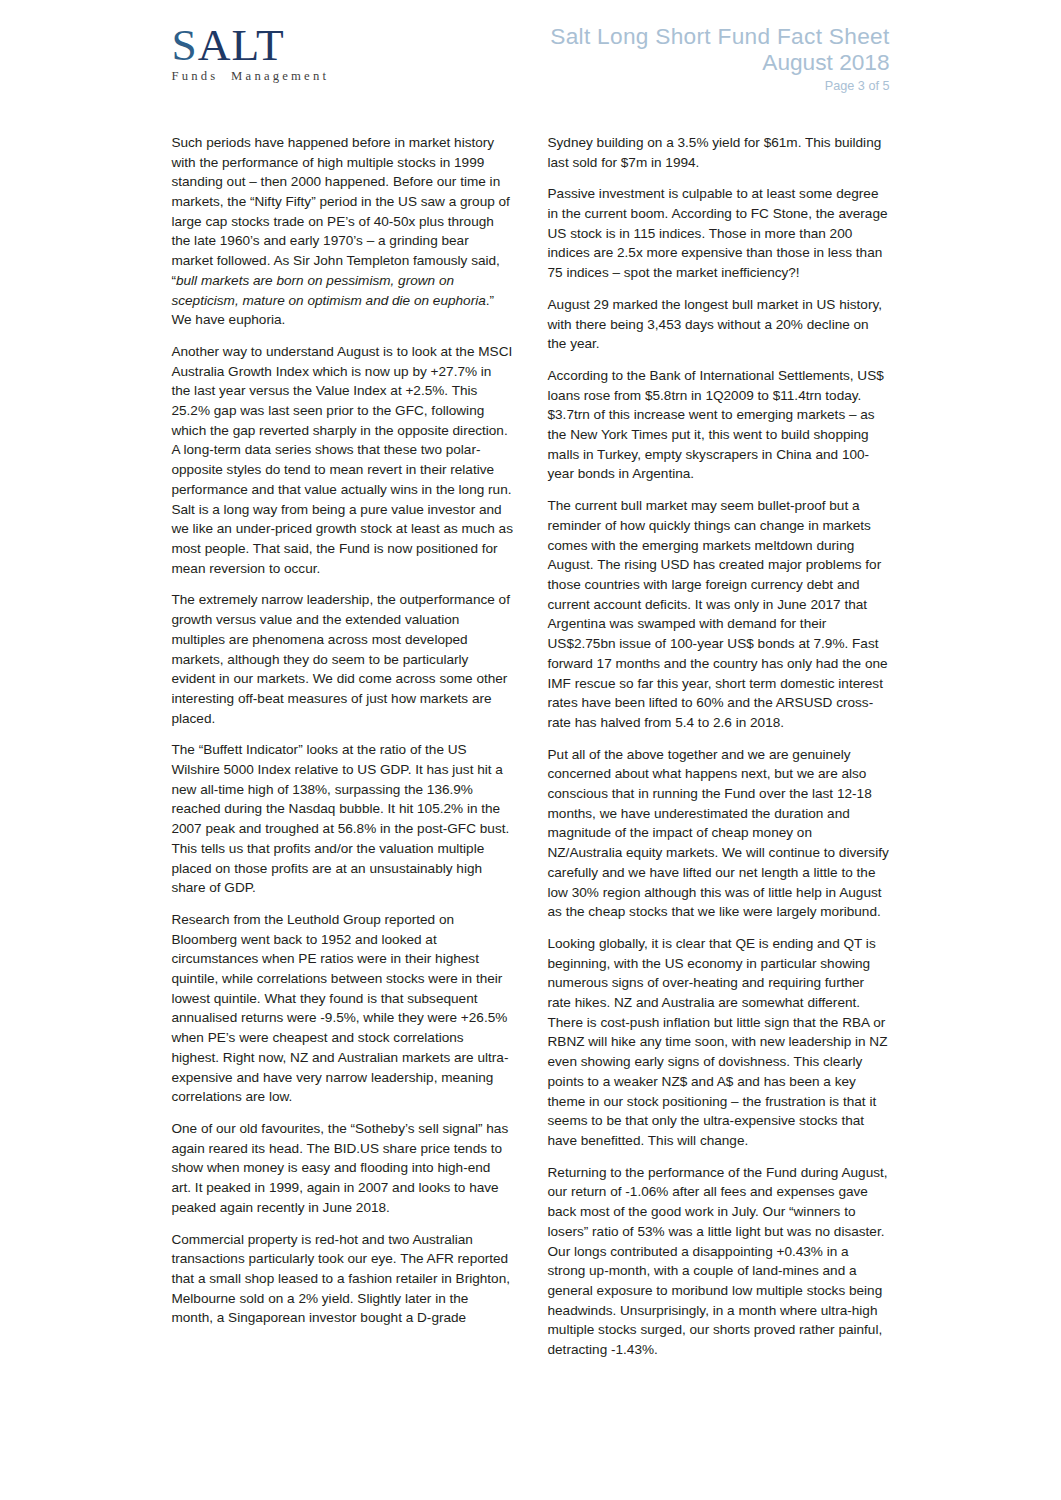SALT Funds Management
Salt Long Short Fund Fact Sheet
August 2018
Page 3 of 5
Such periods have happened before in market history with the performance of high multiple stocks in 1999 standing out – then 2000 happened. Before our time in markets, the “Nifty Fifty” period in the US saw a group of large cap stocks trade on PE’s of 40-50x plus through the late 1960’s and early 1970’s – a grinding bear market followed. As Sir John Templeton famously said, “bull markets are born on pessimism, grown on scepticism, mature on optimism and die on euphoria.” We have euphoria.
Another way to understand August is to look at the MSCI Australia Growth Index which is now up by +27.7% in the last year versus the Value Index at +2.5%. This 25.2% gap was last seen prior to the GFC, following which the gap reverted sharply in the opposite direction. A long-term data series shows that these two polar-opposite styles do tend to mean revert in their relative performance and that value actually wins in the long run. Salt is a long way from being a pure value investor and we like an under-priced growth stock at least as much as most people. That said, the Fund is now positioned for mean reversion to occur.
The extremely narrow leadership, the outperformance of growth versus value and the extended valuation multiples are phenomena across most developed markets, although they do seem to be particularly evident in our markets. We did come across some other interesting off-beat measures of just how markets are placed.
The “Buffett Indicator” looks at the ratio of the US Wilshire 5000 Index relative to US GDP. It has just hit a new all-time high of 138%, surpassing the 136.9% reached during the Nasdaq bubble. It hit 105.2% in the 2007 peak and troughed at 56.8% in the post-GFC bust. This tells us that profits and/or the valuation multiple placed on those profits are at an unsustainably high share of GDP.
Research from the Leuthold Group reported on Bloomberg went back to 1952 and looked at circumstances when PE ratios were in their highest quintile, while correlations between stocks were in their lowest quintile. What they found is that subsequent annualised returns were -9.5%, while they were +26.5% when PE’s were cheapest and stock correlations highest. Right now, NZ and Australian markets are ultra-expensive and have very narrow leadership, meaning correlations are low.
One of our old favourites, the “Sotheby’s sell signal” has again reared its head. The BID.US share price tends to show when money is easy and flooding into high-end art. It peaked in 1999, again in 2007 and looks to have peaked again recently in June 2018.
Commercial property is red-hot and two Australian transactions particularly took our eye. The AFR reported that a small shop leased to a fashion retailer in Brighton, Melbourne sold on a 2% yield. Slightly later in the month, a Singaporean investor bought a D-grade Sydney building on a 3.5% yield for $61m. This building last sold for $7m in 1994.
Passive investment is culpable to at least some degree in the current boom. According to FC Stone, the average US stock is in 115 indices. Those in more than 200 indices are 2.5x more expensive than those in less than 75 indices – spot the market inefficiency?!
August 29 marked the longest bull market in US history, with there being 3,453 days without a 20% decline on the year.
According to the Bank of International Settlements, US$ loans rose from $5.8trn in 1Q2009 to $11.4trn today. $3.7trn of this increase went to emerging markets – as the New York Times put it, this went to build shopping malls in Turkey, empty skyscrapers in China and 100-year bonds in Argentina.
The current bull market may seem bullet-proof but a reminder of how quickly things can change in markets comes with the emerging markets meltdown during August. The rising USD has created major problems for those countries with large foreign currency debt and current account deficits. It was only in June 2017 that Argentina was swamped with demand for their US$2.75bn issue of 100-year US$ bonds at 7.9%. Fast forward 17 months and the country has only had the one IMF rescue so far this year, short term domestic interest rates have been lifted to 60% and the ARSUSD cross-rate has halved from 5.4 to 2.6 in 2018.
Put all of the above together and we are genuinely concerned about what happens next, but we are also conscious that in running the Fund over the last 12-18 months, we have underestimated the duration and magnitude of the impact of cheap money on NZ/Australia equity markets. We will continue to diversify carefully and we have lifted our net length a little to the low 30% region although this was of little help in August as the cheap stocks that we like were largely moribund.
Looking globally, it is clear that QE is ending and QT is beginning, with the US economy in particular showing numerous signs of over-heating and requiring further rate hikes. NZ and Australia are somewhat different. There is cost-push inflation but little sign that the RBA or RBNZ will hike any time soon, with new leadership in NZ even showing early signs of dovishness. This clearly points to a weaker NZ$ and A$ and has been a key theme in our stock positioning – the frustration is that it seems to be that only the ultra-expensive stocks that have benefitted. This will change.
Returning to the performance of the Fund during August, our return of -1.06% after all fees and expenses gave back most of the good work in July. Our “winners to losers” ratio of 53% was a little light but was no disaster. Our longs contributed a disappointing +0.43% in a strong up-month, with a couple of land-mines and a general exposure to moribund low multiple stocks being headwinds. Unsurprisingly, in a month where ultra-high multiple stocks surged, our shorts proved rather painful, detracting -1.43%.